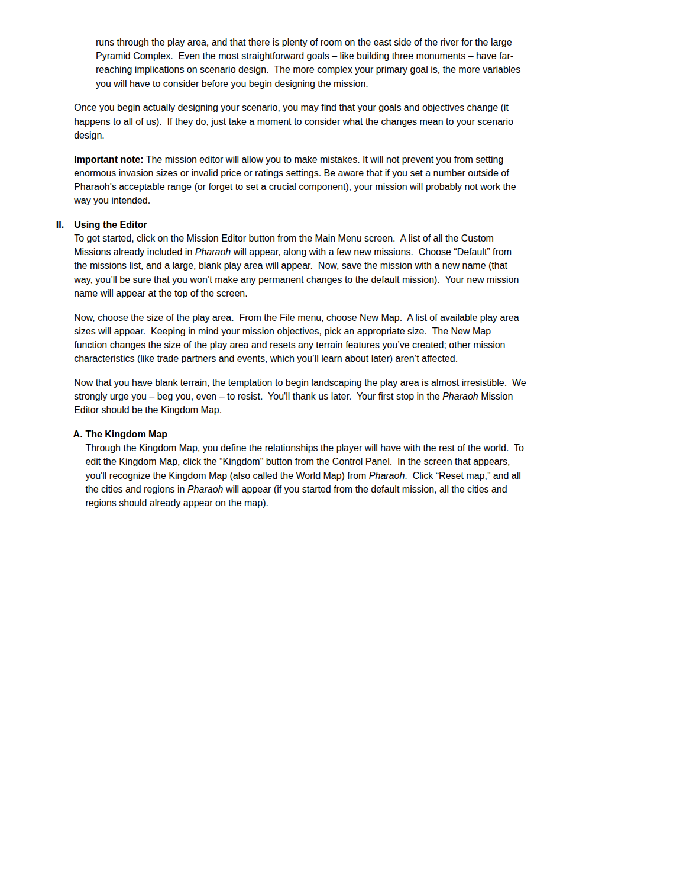runs through the play area, and that there is plenty of room on the east side of the river for the large Pyramid Complex. Even the most straightforward goals – like building three monuments – have far-reaching implications on scenario design. The more complex your primary goal is, the more variables you will have to consider before you begin designing the mission.
Once you begin actually designing your scenario, you may find that your goals and objectives change (it happens to all of us). If they do, just take a moment to consider what the changes mean to your scenario design.
Important note: The mission editor will allow you to make mistakes. It will not prevent you from setting enormous invasion sizes or invalid price or ratings settings. Be aware that if you set a number outside of Pharaoh's acceptable range (or forget to set a crucial component), your mission will probably not work the way you intended.
II.
Using the Editor
To get started, click on the Mission Editor button from the Main Menu screen. A list of all the Custom Missions already included in Pharaoh will appear, along with a few new missions. Choose “Default” from the missions list, and a large, blank play area will appear. Now, save the mission with a new name (that way, you’ll be sure that you won’t make any permanent changes to the default mission). Your new mission name will appear at the top of the screen.
Now, choose the size of the play area. From the File menu, choose New Map. A list of available play area sizes will appear. Keeping in mind your mission objectives, pick an appropriate size. The New Map function changes the size of the play area and resets any terrain features you’ve created; other mission characteristics (like trade partners and events, which you’ll learn about later) aren’t affected.
Now that you have blank terrain, the temptation to begin landscaping the play area is almost irresistible. We strongly urge you – beg you, even – to resist. You'll thank us later. Your first stop in the Pharaoh Mission Editor should be the Kingdom Map.
A.
The Kingdom Map
Through the Kingdom Map, you define the relationships the player will have with the rest of the world. To edit the Kingdom Map, click the “Kingdom" button from the Control Panel. In the screen that appears, you'll recognize the Kingdom Map (also called the World Map) from Pharaoh. Click “Reset map,” and all the cities and regions in Pharaoh will appear (if you started from the default mission, all the cities and regions should already appear on the map).